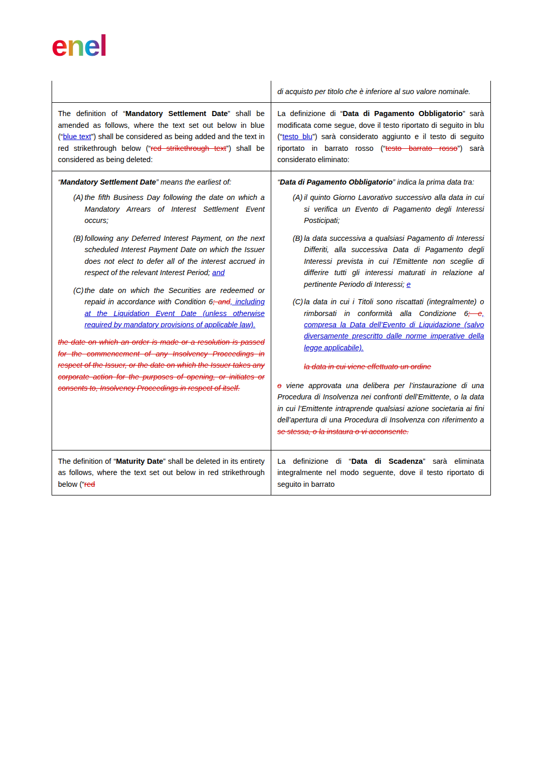enel
| | di acquisto per titolo che è inferiore al suo valore nominale. |
| The definition of “ Mandatory Settlement Date ” shall be amended as follows, where the text set out below in blue (“ blue text ”) shall be considered as being added and the text in red strikethrough below (“ red strikethrough text ”) shall be considered as being deleted: | La definizione di “ Data di Pagamento Obbligatorio ” sarà modificata come segue, dove il testo riportato di seguito in blu (“ testo blu ”) sarà considerato aggiunto e il testo di seguito riportato in barrato rosso (“ testo barrato rosso ”) sarà considerato eliminato: |
| “ Mandatory Settlement Date ” means the earliest of: (A) the fifth Business Day following the date on which a Mandatory Arrears of Interest Settlement Event occurs; (B) following any Deferred Interest Payment, on the next scheduled Interest Payment Date on which the Issuer does not elect to defer all of the interest accrued in respect of the relevant Interest Period; and (C) the date on which the Securities are redeemed or repaid in accordance with Condition 6 ; and , including at the Liquidation Event Date (unless otherwise required by mandatory provisions of applicable law). the date on which an order is made or a resolution is passed for the commencement of any Insolvency Proceedings in respect of the Issuer, or the date on which the Issuer takes any corporate action for the purposes of opening, or initiates or consents to, Insolvency Proceedings in respect of itself. | “ Data di Pagamento Obbligatorio ” indica la prima data tra: (A) il quinto Giorno Lavorativo successivo alla data in cui si verifica un Evento di Pagamento degli Interessi Posticipati; (B) la data successiva a qualsiasi Pagamento di Interessi Differiti, alla successiva Data di Pagamento degli Interessi prevista in cui l’Emittente non sceglie di differire tutti gli interessi maturati in relazione al pertinente Periodo di Interessi; e (C) la data in cui i Titoli sono riscattati (integralmente) o rimborsati in conformità alla Condizione 6 ; e , compresa la Data dell’Evento di Liquidazione (salvo diversamente prescritto dalle norme imperative della legge applicabile). la data in cui viene effettuato un ordine o viene approvata una delibera per l’instaurazione di una Procedura di Insolvenza nei confronti dell’Emittente, o la data in cui l’Emittente intraprende qualsiasi azione societaria ai fini dell’apertura di una Procedura di Insolvenza con riferimento a se stessa, o la instaura o vi acconsente. |
| The definition of “ Maturity Date ” shall be deleted in its entirety as follows, where the text set out below in red strikethrough below (“ red | La definizione di “ Data di Scadenza ” sarà eliminata integralmente nel modo seguente, dove il testo riportato di seguito in barrato |